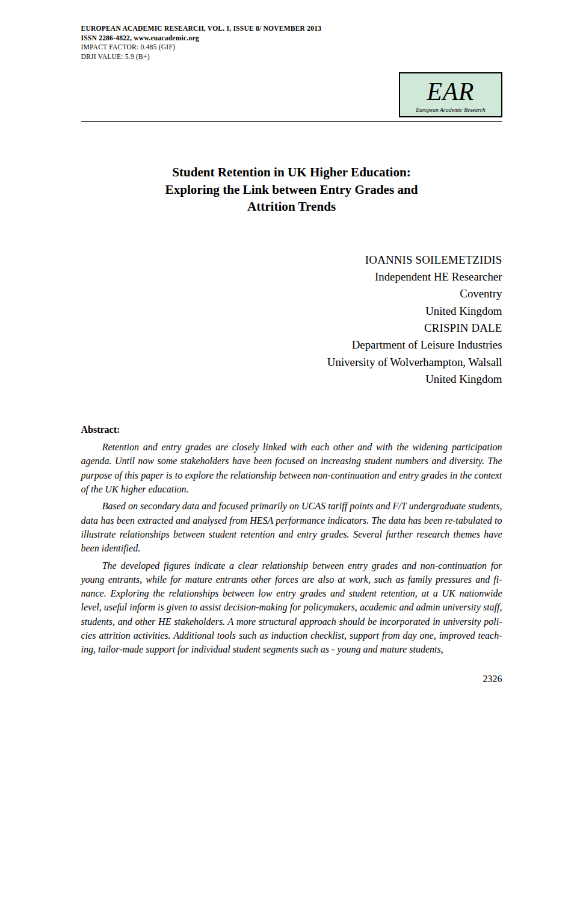EUROPEAN ACADEMIC RESEARCH, VOL. I, ISSUE 8/ NOVEMBER 2013
ISSN 2286-4822, www.euacademic.org
IMPACT FACTOR: 0.485 (GIF)
DRJI VALUE: 5.9 (B+)
EAR
European Academic Research
Student Retention in UK Higher Education:
Exploring the Link between Entry Grades and
Attrition Trends
Ioannis Soilemetzidis
Independent HE Researcher
Coventry
United Kingdom
Crispin Dale
Department of Leisure Industries
University of Wolverhampton, Walsall
United Kingdom
Abstract:
Retention and entry grades are closely linked with each other and with the widening participation agenda. Until now some stakeholders have been focused on increasing student numbers and diversity. The purpose of this paper is to explore the relationship between non-continuation and entry grades in the context of the UK higher education.
Based on secondary data and focused primarily on UCAS tariff points and F/T undergraduate students, data has been extracted and analysed from HESA performance indicators. The data has been re-tabulated to illustrate relationships between student retention and entry grades. Several further research themes have been identified.
The developed figures indicate a clear relationship between entry grades and non-continuation for young entrants, while for mature entrants other forces are also at work, such as family pressures and finance. Exploring the relationships between low entry grades and student retention, at a UK nationwide level, useful inform is given to assist decision-making for policymakers, academic and admin university staff, students, and other HE stakeholders. A more structural approach should be incorporated in university policies attrition activities. Additional tools such as induction checklist, support from day one, improved teaching, tailor-made support for individual student segments such as - young and mature students,
2326